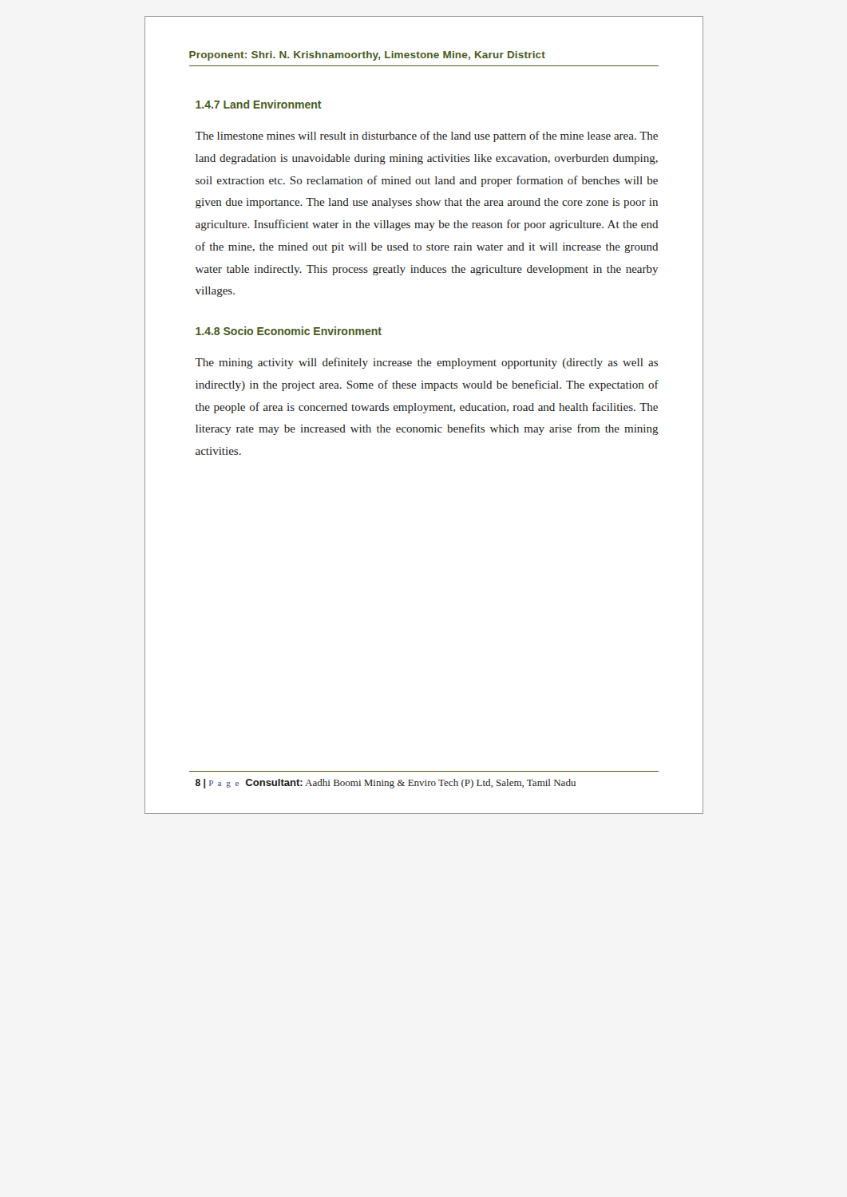Proponent: Shri. N. Krishnamoorthy, Limestone Mine, Karur District
1.4.7 Land Environment
The limestone mines will result in disturbance of the land use pattern of the mine lease area. The land degradation is unavoidable during mining activities like excavation, overburden dumping, soil extraction etc. So reclamation of mined out land and proper formation of benches will be given due importance. The land use analyses show that the area around the core zone is poor in agriculture. Insufficient water in the villages may be the reason for poor agriculture. At the end of the mine, the mined out pit will be used to store rain water and it will increase the ground water table indirectly. This process greatly induces the agriculture development in the nearby villages.
1.4.8 Socio Economic Environment
The mining activity will definitely increase the employment opportunity (directly as well as indirectly) in the project area. Some of these impacts would be beneficial. The expectation of the people of area is concerned towards employment, education, road and health facilities. The literacy rate may be increased with the economic benefits which may arise from the mining activities.
8 | P a g e Consultant: Aadhi Boomi Mining & Enviro Tech (P) Ltd, Salem, Tamil Nadu